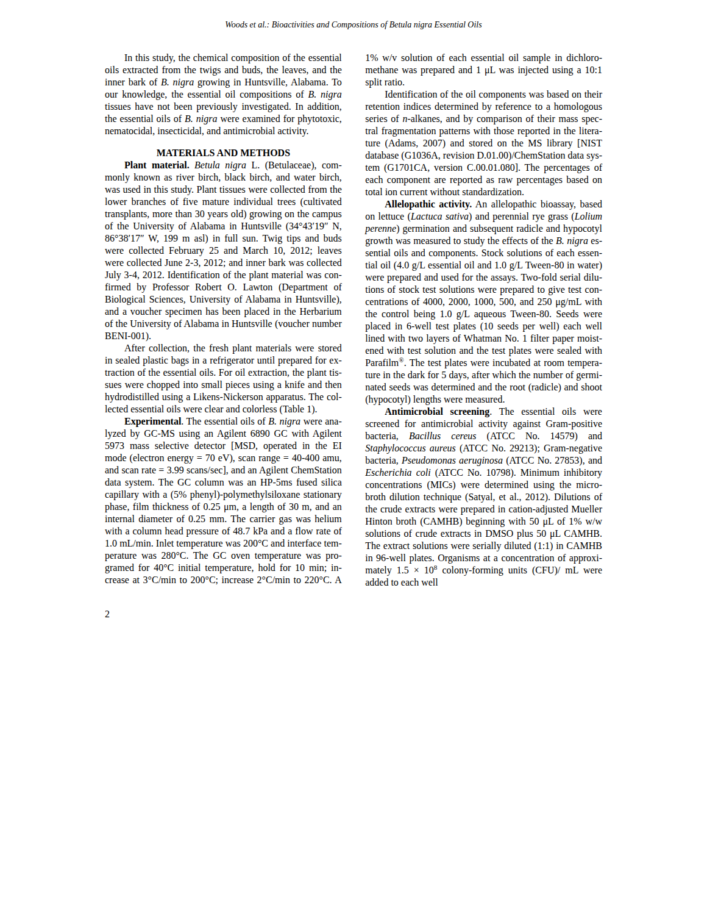Woods et al.: Bioactivities and Compositions of Betula nigra Essential Oils
In this study, the chemical composition of the essential oils extracted from the twigs and buds, the leaves, and the inner bark of B. nigra growing in Huntsville, Alabama. To our knowledge, the essential oil compositions of B. nigra tissues have not been previously investigated. In addition, the essential oils of B. nigra were examined for phytotoxic, nematocidal, insecticidal, and antimicrobial activity.
Materials and Methods
Plant material. Betula nigra L. (Betulaceae), commonly known as river birch, black birch, and water birch, was used in this study. Plant tissues were collected from the lower branches of five mature individual trees (cultivated transplants, more than 30 years old) growing on the campus of the University of Alabama in Huntsville (34°43′19″ N, 86°38′17″ W, 199 m asl) in full sun. Twig tips and buds were collected February 25 and March 10, 2012; leaves were collected June 2-3, 2012; and inner bark was collected July 3-4, 2012. Identification of the plant material was confirmed by Professor Robert O. Lawton (Department of Biological Sciences, University of Alabama in Huntsville), and a voucher specimen has been placed in the Herbarium of the University of Alabama in Huntsville (voucher number BENI-001).
After collection, the fresh plant materials were stored in sealed plastic bags in a refrigerator until prepared for extraction of the essential oils. For oil extraction, the plant tissues were chopped into small pieces using a knife and then hydrodistilled using a Likens-Nickerson apparatus. The collected essential oils were clear and colorless (Table 1).
Experimental. The essential oils of B. nigra were analyzed by GC-MS using an Agilent 6890 GC with Agilent 5973 mass selective detector [MSD, operated in the EI mode (electron energy = 70 eV), scan range = 40-400 amu, and scan rate = 3.99 scans/sec], and an Agilent ChemStation data system. The GC column was an HP-5ms fused silica capillary with a (5% phenyl)-polymethylsiloxane stationary phase, film thickness of 0.25 μm, a length of 30 m, and an internal diameter of 0.25 mm. The carrier gas was helium with a column head pressure of 48.7 kPa and a flow rate of 1.0 mL/min. Inlet temperature was 200°C and interface temperature was 280°C. The GC oven temperature was programed for 40°C initial temperature, hold for 10 min; increase at 3°C/min to 200°C; increase 2°C/min to 220°C. A 1% w/v solution of each essential oil sample in dichloromethane was prepared and 1 μL was injected using a 10:1 split ratio.
Identification of the oil components was based on their retention indices determined by reference to a homologous series of n-alkanes, and by comparison of their mass spectral fragmentation patterns with those reported in the literature (Adams, 2007) and stored on the MS library [NIST database (G1036A, revision D.01.00)/ChemStation data system (G1701CA, version C.00.01.080]. The percentages of each component are reported as raw percentages based on total ion current without standardization.
Allelopathic activity. An allelopathic bioassay, based on lettuce (Lactuca sativa) and perennial rye grass (Lolium perenne) germination and subsequent radicle and hypocotyl growth was measured to study the effects of the B. nigra essential oils and components. Stock solutions of each essential oil (4.0 g/L essential oil and 1.0 g/L Tween-80 in water) were prepared and used for the assays. Two-fold serial dilutions of stock test solutions were prepared to give test concentrations of 4000, 2000, 1000, 500, and 250 μg/mL with the control being 1.0 g/L aqueous Tween-80. Seeds were placed in 6-well test plates (10 seeds per well) each well lined with two layers of Whatman No. 1 filter paper moistened with test solution and the test plates were sealed with Parafilm®. The test plates were incubated at room temperature in the dark for 5 days, after which the number of germinated seeds was determined and the root (radicle) and shoot (hypocotyl) lengths were measured.
Antimicrobial screening. The essential oils were screened for antimicrobial activity against Gram-positive bacteria, Bacillus cereus (ATCC No. 14579) and Staphylococcus aureus (ATCC No. 29213); Gram-negative bacteria, Pseudomonas aeruginosa (ATCC No. 27853), and Escherichia coli (ATCC No. 10798). Minimum inhibitory concentrations (MICs) were determined using the microbroth dilution technique (Satyal, et al., 2012). Dilutions of the crude extracts were prepared in cation-adjusted Mueller Hinton broth (CAMHB) beginning with 50 μL of 1% w/w solutions of crude extracts in DMSO plus 50 μL CAMHB. The extract solutions were serially diluted (1:1) in CAMHB in 96-well plates. Organisms at a concentration of approximately 1.5 × 108 colony-forming units (CFU)/ mL were added to each well
2